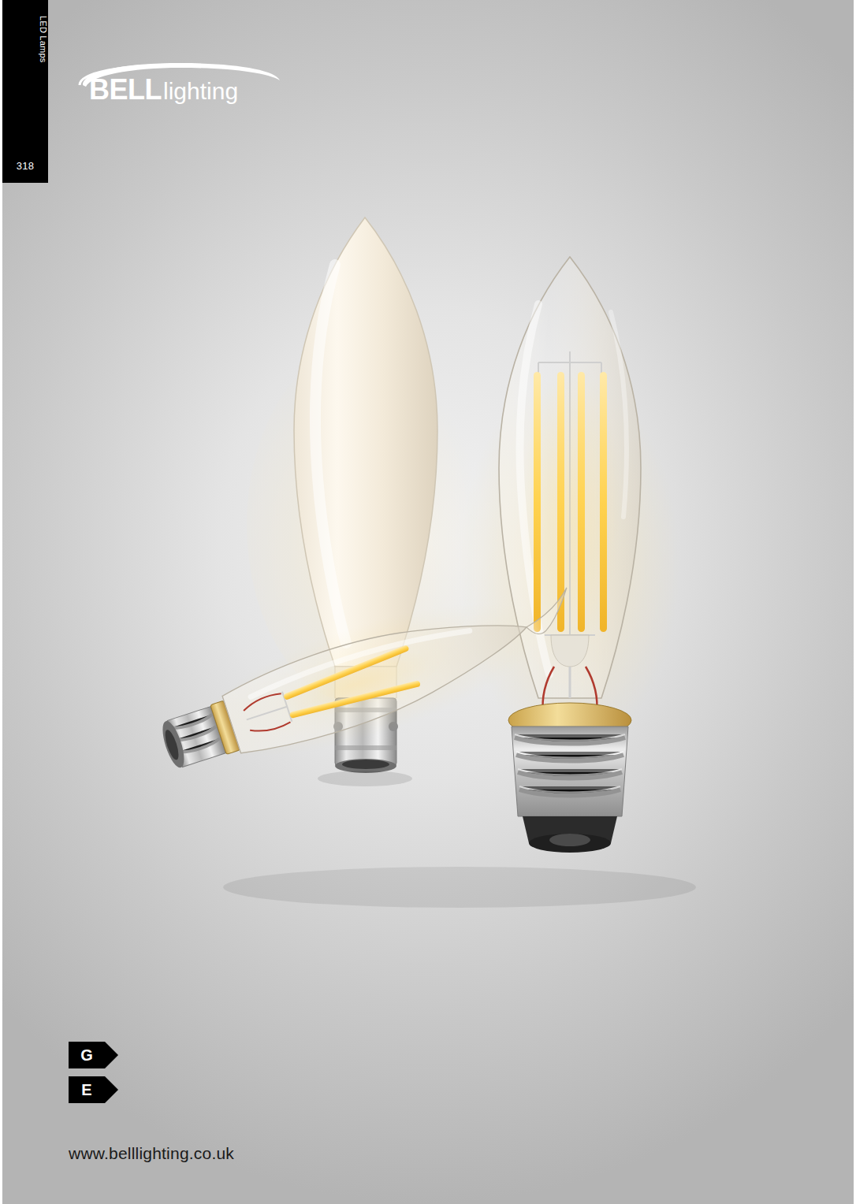LED Lamps 318
BELL lighting BELL lighting
Product photograph of three BELL LED filament candle lamps.
G
E
www.belllighting.co.uk